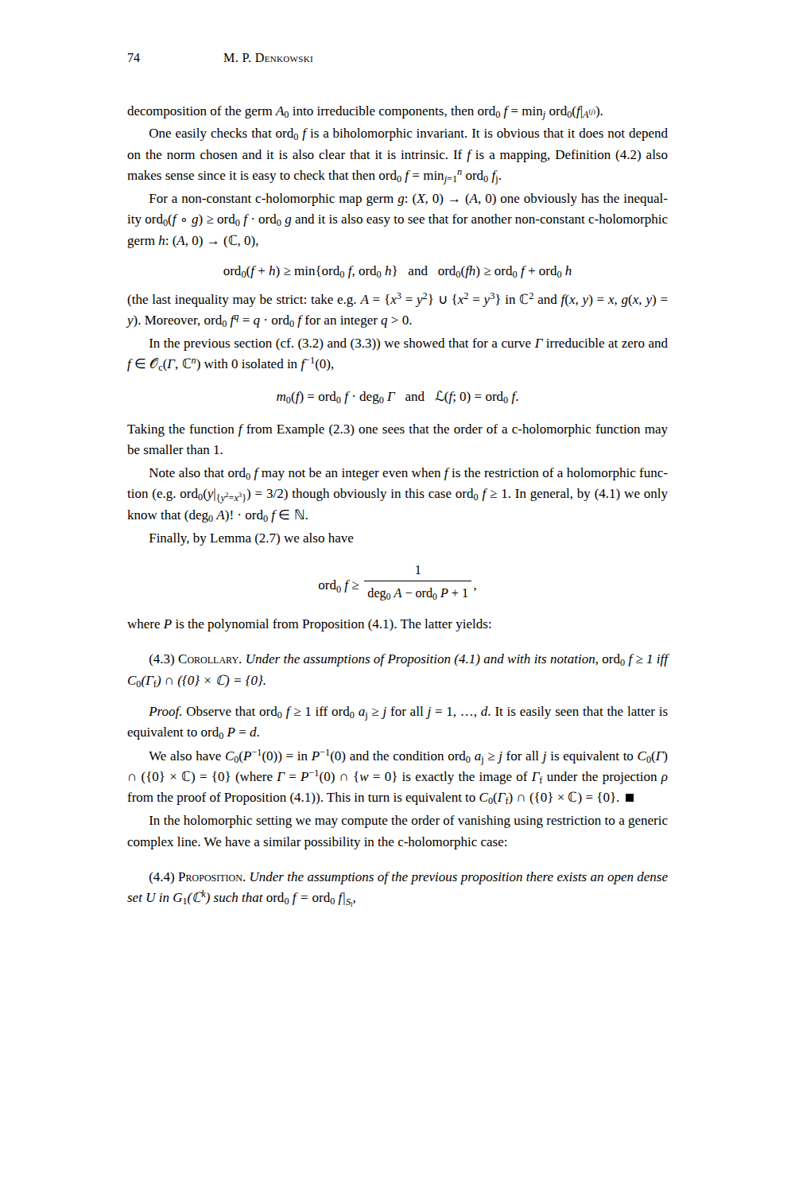74 M. P. Denkowski
decomposition of the germ A0 into irreducible components, then ord0 f = minj ord0(f|A(j)).
One easily checks that ord0 f is a biholomorphic invariant. It is obvious that it does not depend on the norm chosen and it is also clear that it is intrinsic. If f is a mapping, Definition (4.2) also makes sense since it is easy to check that then ord0 f = minj=1n ord0 fj.
For a non-constant c-holomorphic map germ g: (X, 0) → (A, 0) one obviously has the inequality ord0(f ∘ g) ≥ ord0 f · ord0 g and it is also easy to see that for another non-constant c-holomorphic germ h: (A, 0) → (ℂ, 0),
ord0(f + h) ≥ min{ord0 f, ord0 h} and ord0(fh) ≥ ord0 f + ord0 h
(the last inequality may be strict: take e.g. A = {x3 = y2} ∪ {x2 = y3} in ℂ2 and f(x, y) = x, g(x, y) = y). Moreover, ord0 fq = q · ord0 f for an integer q > 0.
In the previous section (cf. (3.2) and (3.3)) we showed that for a curve Γ irreducible at zero and f ∈ 𝒪c(Γ, ℂn) with 0 isolated in f−1(0),
m0(f) = ord0 f · deg0 Γ and ℒ(f; 0) = ord0 f.
Taking the function f from Example (2.3) one sees that the order of a c-holomorphic function may be smaller than 1.
Note also that ord0 f may not be an integer even when f is the restriction of a holomorphic function (e.g. ord0(y|{y2=x3}) = 3/2) though obviously in this case ord0 f ≥ 1. In general, by (4.1) we only know that (deg0 A)! · ord0 f ∈ ℕ.
Finally, by Lemma (2.7) we also have
ord0 f ≥ 1 deg0 A − ord0 P + 1,
where P is the polynomial from Proposition (4.1). The latter yields:
(4.3) Corollary. Under the assumptions of Proposition (4.1) and with its notation, ord0 f ≥ 1 iff C0(Γf) ∩ ({0} × ℂ) = {0}.
Proof. Observe that ord0 f ≥ 1 iff ord0 aj ≥ j for all j = 1, …, d. It is easily seen that the latter is equivalent to ord0 P = d.
We also have C0(P−1(0)) = in P−1(0) and the condition ord0 aj ≥ j for all j is equivalent to C0(Γ) ∩ ({0} × ℂ) = {0} (where Γ = P−1(0) ∩ {w = 0} is exactly the image of Γf under the projection ρ from the proof of Proposition (4.1)). This in turn is equivalent to C0(Γf) ∩ ({0} × ℂ) = {0}.
In the holomorphic setting we may compute the order of vanishing using restriction to a generic complex line. We have a similar possibility in the c-holomorphic case:
(4.4) Proposition. Under the assumptions of the previous proposition there exists an open dense set U in G1(ℂk) such that ord0 f = ord0 f|Sl,